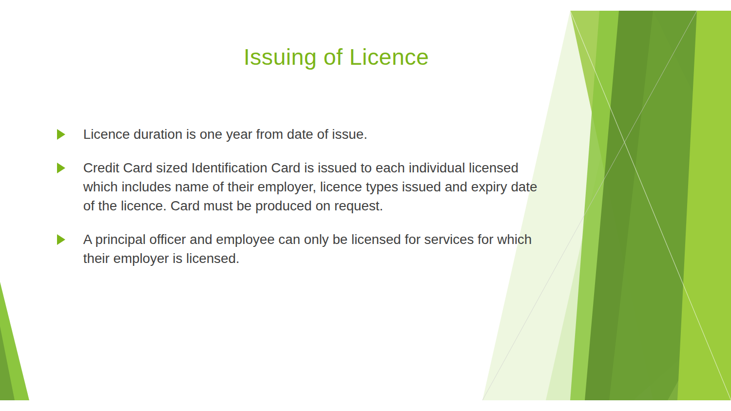Issuing of Licence
Licence duration is one year from date of issue.
Credit Card sized Identification Card is issued to each individual licensed which includes name of their employer, licence types issued and expiry date of the licence. Card must be produced on request.
A principal officer and employee can only be licensed for services for which their employer is licensed.